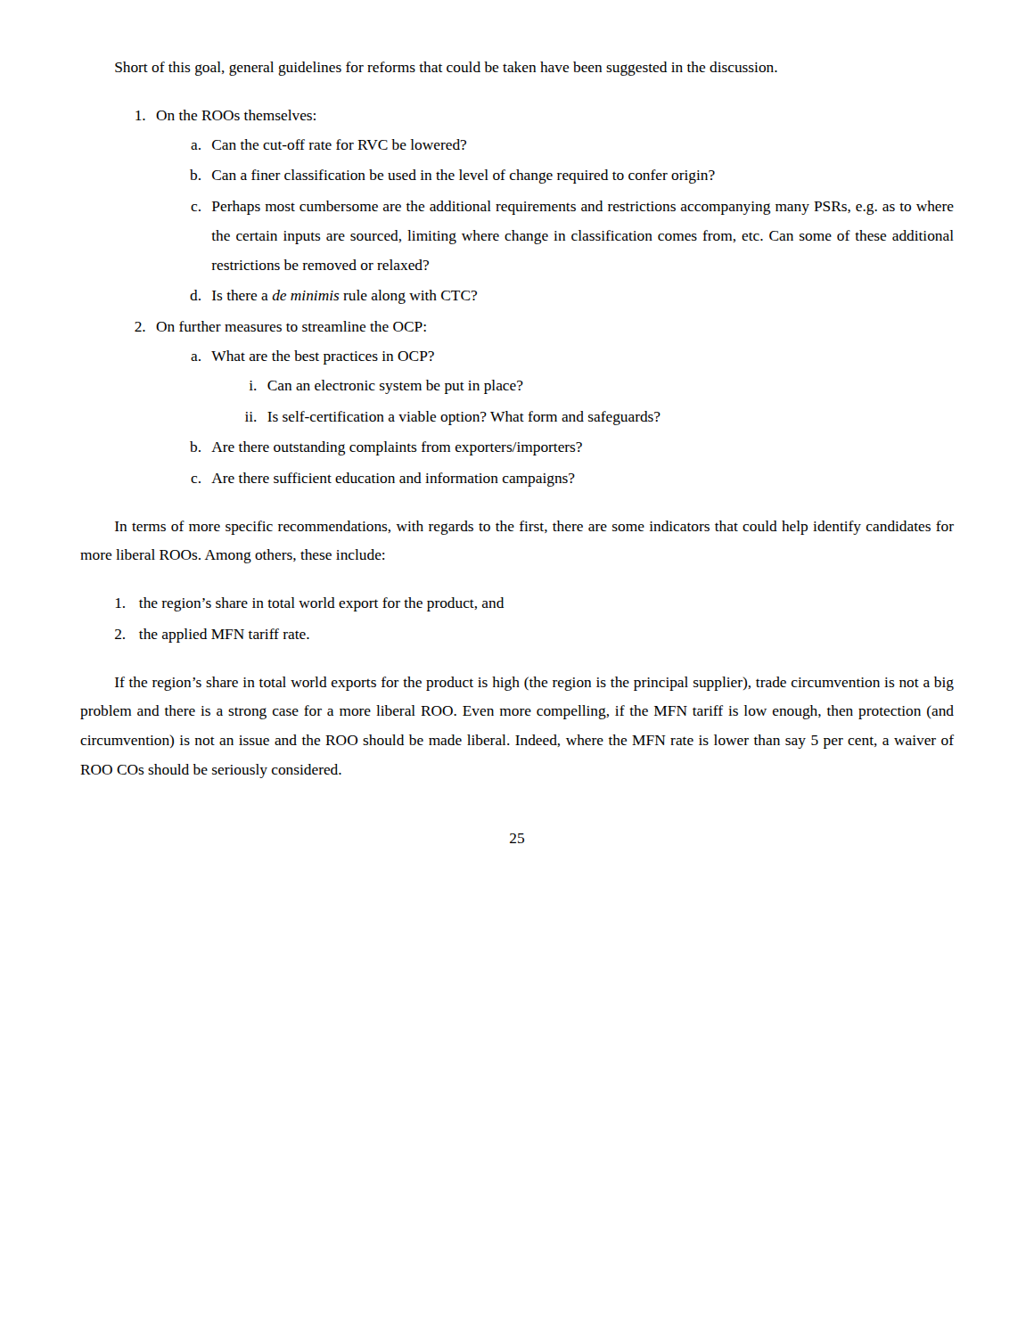Short of this goal, general guidelines for reforms that could be taken have been suggested in the discussion.
On the ROOs themselves:
Can the cut-off rate for RVC be lowered?
Can a finer classification be used in the level of change required to confer origin?
Perhaps most cumbersome are the additional requirements and restrictions accompanying many PSRs, e.g. as to where the certain inputs are sourced, limiting where change in classification comes from, etc. Can some of these additional restrictions be removed or relaxed?
Is there a de minimis rule along with CTC?
On further measures to streamline the OCP:
What are the best practices in OCP?
Can an electronic system be put in place?
Is self-certification a viable option? What form and safeguards?
Are there outstanding complaints from exporters/importers?
Are there sufficient education and information campaigns?
In terms of more specific recommendations, with regards to the first, there are some indicators that could help identify candidates for more liberal ROOs. Among others, these include:
the region’s share in total world export for the product, and
the applied MFN tariff rate.
If the region’s share in total world exports for the product is high (the region is the principal supplier), trade circumvention is not a big problem and there is a strong case for a more liberal ROO. Even more compelling, if the MFN tariff is low enough, then protection (and circumvention) is not an issue and the ROO should be made liberal. Indeed, where the MFN rate is lower than say 5 per cent, a waiver of ROO COs should be seriously considered.
25